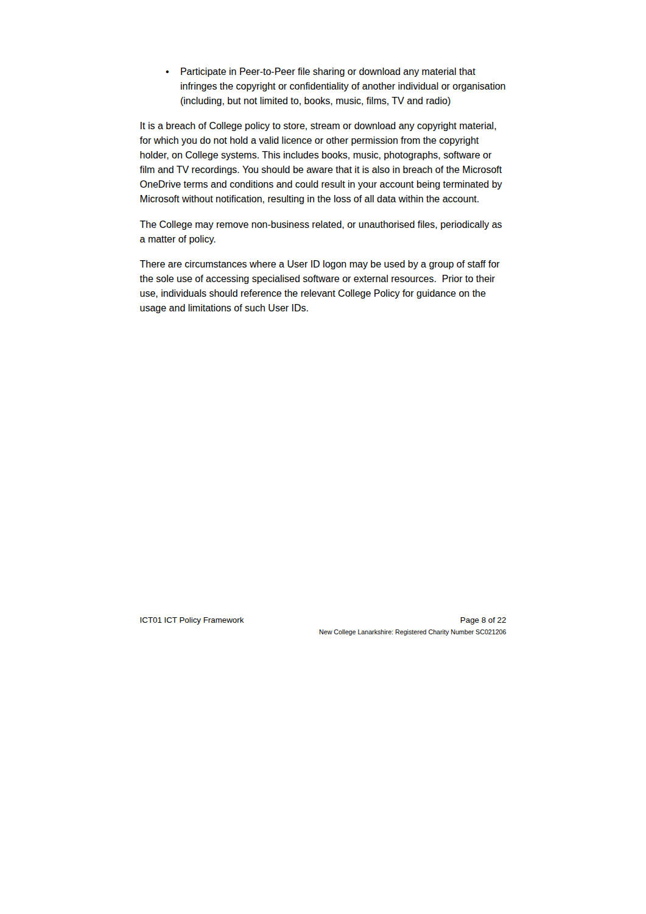Participate in Peer-to-Peer file sharing or download any material that infringes the copyright or confidentiality of another individual or organisation (including, but not limited to, books, music, films, TV and radio)
It is a breach of College policy to store, stream or download any copyright material, for which you do not hold a valid licence or other permission from the copyright holder, on College systems. This includes books, music, photographs, software or film and TV recordings. You should be aware that it is also in breach of the Microsoft OneDrive terms and conditions and could result in your account being terminated by Microsoft without notification, resulting in the loss of all data within the account.
The College may remove non-business related, or unauthorised files, periodically as a matter of policy.
There are circumstances where a User ID logon may be used by a group of staff for the sole use of accessing specialised software or external resources. Prior to their use, individuals should reference the relevant College Policy for guidance on the usage and limitations of such User IDs.
ICT01 ICT Policy Framework Page 8 of 22
New College Lanarkshire: Registered Charity Number SC021206